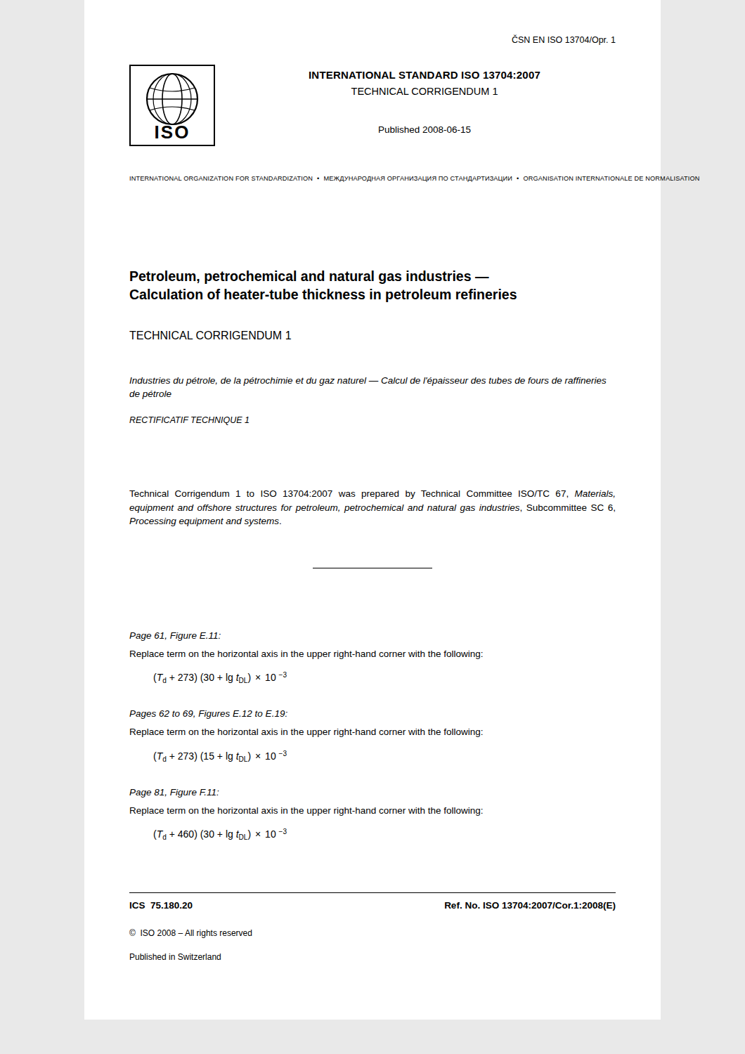ČSN EN ISO 13704/Opr. 1
ISO
INTERNATIONAL STANDARD ISO 13704:2007
TECHNICAL CORRIGENDUM 1
Published 2008-06-15
INTERNATIONAL ORGANIZATION FOR STANDARDIZATION•МЕЖДУНАРОДНАЯ ОРГАНИЗАЦИЯ ПО СТАНДАРТИЗАЦИИ•ORGANISATION INTERNATIONALE DE NORMALISATION
Petroleum, petrochemical and natural gas industries —
Calculation of heater-tube thickness in petroleum refineries
TECHNICAL CORRIGENDUM 1
Industries du pétrole, de la pétrochimie et du gaz naturel — Calcul de l'épaisseur des tubes de fours de raffineries de pétrole
RECTIFICATIF TECHNIQUE 1
Technical Corrigendum 1 to ISO 13704:2007 was prepared by Technical Committee ISO/TC 67, Materials, equipment and offshore structures for petroleum, petrochemical and natural gas industries, Subcommittee SC 6, Processing equipment and systems.
Page 61, Figure E.11:
Replace term on the horizontal axis in the upper right-hand corner with the following:
(Td + 273) (30 + lg tDL) × 10 −3
Pages 62 to 69, Figures E.12 to E.19:
Replace term on the horizontal axis in the upper right-hand corner with the following:
(Td + 273) (15 + lg tDL) × 10 −3
Page 81, Figure F.11:
Replace term on the horizontal axis in the upper right-hand corner with the following:
(Td + 460) (30 + lg tDL) × 10 −3
ICS 75.180.20 Ref. No. ISO 13704:2007/Cor.1:2008(E)
© ISO 2008 – All rights reserved
Published in Switzerland